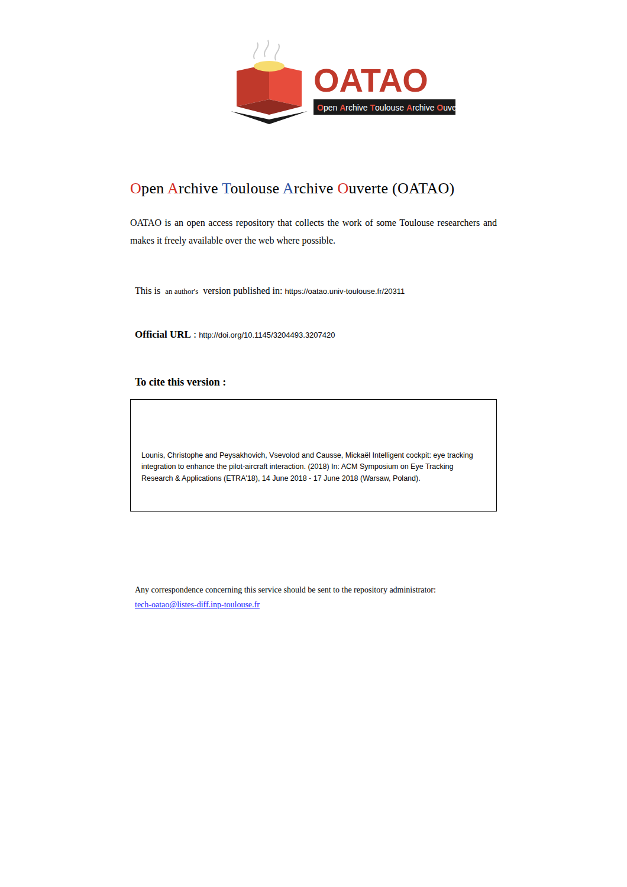OATAO Open Archive Toulouse Archive Ouverte
Open Archive Toulouse Archive Ouverte (OATAO)
OATAO is an open access repository that collects the work of some Toulouse researchers and makes it freely available over the web where possible.
This is an author's version published in: https://oatao.univ-toulouse.fr/20311
Official URL : http://doi.org/10.1145/3204493.3207420
To cite this version :
Lounis, Christophe and Peysakhovich, Vsevolod and Causse, Mickaël Intelligent cockpit: eye tracking integration to enhance the pilot-aircraft interaction. (2018) In: ACM Symposium on Eye Tracking Research & Applications (ETRA'18), 14 June 2018 - 17 June 2018 (Warsaw, Poland).
Any correspondence concerning this service should be sent to the repository administrator:
tech-oatao@listes-diff.inp-toulouse.fr